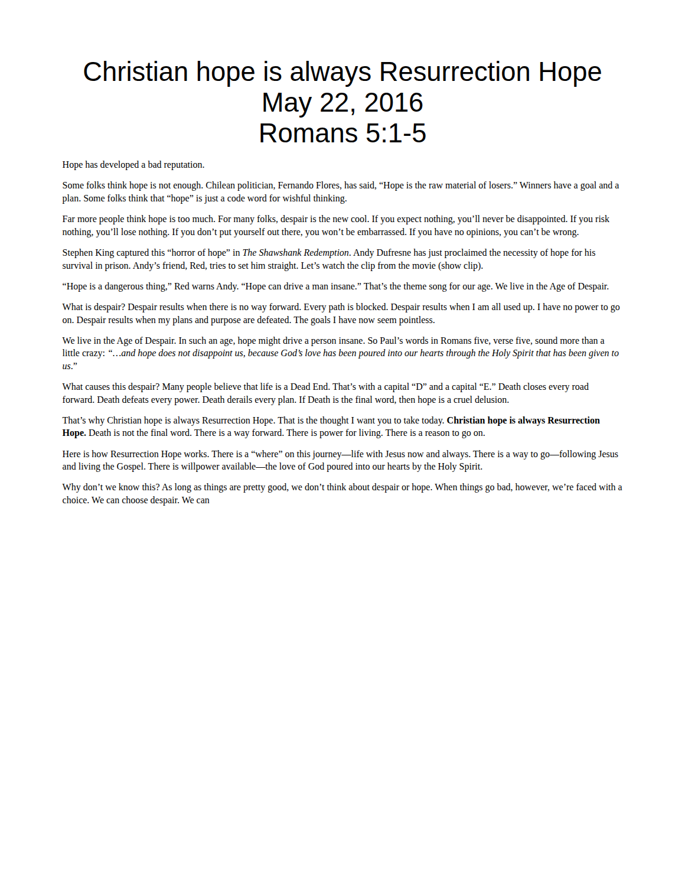Christian hope is always Resurrection Hope May 22, 2016 Romans 5:1-5
Hope has developed a bad reputation.
Some folks think hope is not enough. Chilean politician, Fernando Flores, has said, “Hope is the raw material of losers.” Winners have a goal and a plan. Some folks think that “hope” is just a code word for wishful thinking.
Far more people think hope is too much. For many folks, despair is the new cool. If you expect nothing, you’ll never be disappointed. If you risk nothing, you’ll lose nothing. If you don’t put yourself out there, you won’t be embarrassed. If you have no opinions, you can’t be wrong.
Stephen King captured this “horror of hope” in The Shawshank Redemption. Andy Dufresne has just proclaimed the necessity of hope for his survival in prison. Andy’s friend, Red, tries to set him straight. Let’s watch the clip from the movie (show clip).
“Hope is a dangerous thing,” Red warns Andy. “Hope can drive a man insane.” That’s the theme song for our age. We live in the Age of Despair.
What is despair? Despair results when there is no way forward. Every path is blocked. Despair results when I am all used up. I have no power to go on. Despair results when my plans and purpose are defeated. The goals I have now seem pointless.
We live in the Age of Despair. In such an age, hope might drive a person insane. So Paul’s words in Romans five, verse five, sound more than a little crazy: “…and hope does not disappoint us, because God’s love has been poured into our hearts through the Holy Spirit that has been given to us.”
What causes this despair? Many people believe that life is a Dead End. That’s with a capital “D” and a capital “E.” Death closes every road forward. Death defeats every power. Death derails every plan. If Death is the final word, then hope is a cruel delusion.
That’s why Christian hope is always Resurrection Hope. That is the thought I want you to take today. Christian hope is always Resurrection Hope. Death is not the final word. There is a way forward. There is power for living. There is a reason to go on.
Here is how Resurrection Hope works. There is a “where” on this journey—life with Jesus now and always. There is a way to go—following Jesus and living the Gospel. There is willpower available—the love of God poured into our hearts by the Holy Spirit.
Why don’t we know this? As long as things are pretty good, we don’t think about despair or hope. When things go bad, however, we’re faced with a choice. We can choose despair. We can